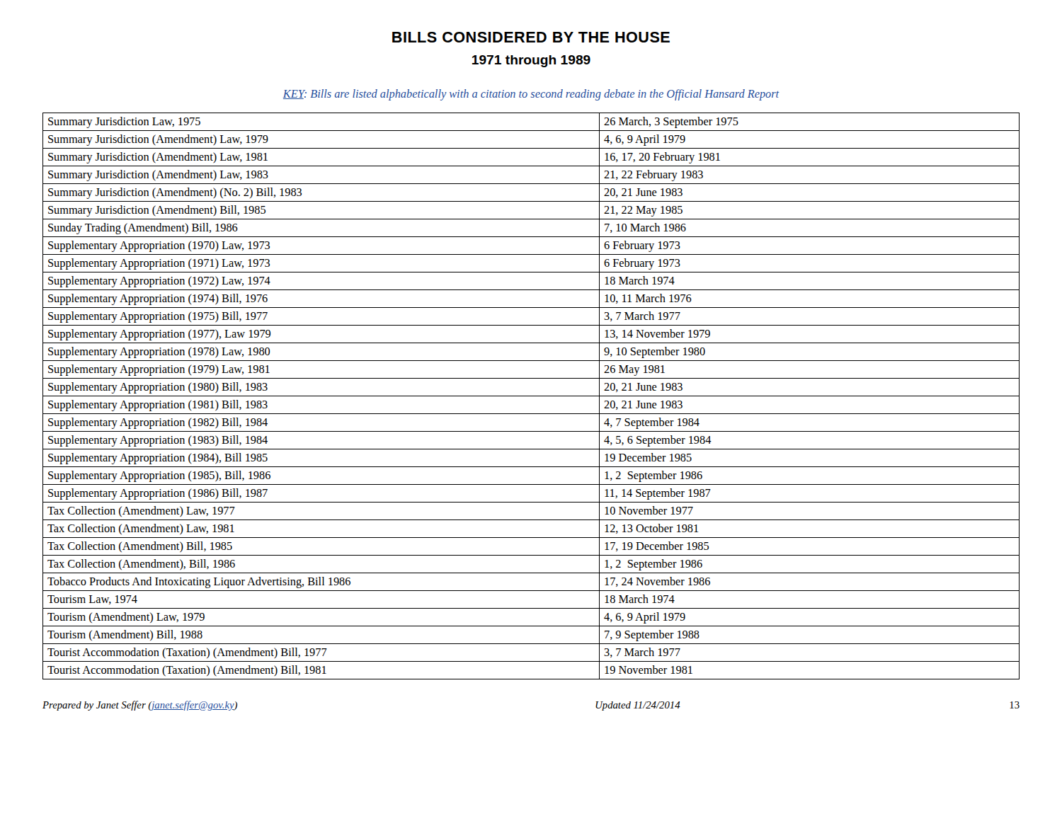BILLS CONSIDERED BY THE HOUSE
1971 through 1989
KEY: Bills are listed alphabetically with a citation to second reading debate in the Official Hansard Report
| Summary Jurisdiction Law, 1975 | 26 March, 3 September 1975 |
| Summary Jurisdiction (Amendment) Law, 1979 | 4, 6, 9 April 1979 |
| Summary Jurisdiction (Amendment) Law, 1981 | 16, 17, 20 February 1981 |
| Summary Jurisdiction (Amendment) Law, 1983 | 21, 22 February 1983 |
| Summary Jurisdiction (Amendment) (No. 2) Bill, 1983 | 20, 21 June 1983 |
| Summary Jurisdiction (Amendment) Bill, 1985 | 21, 22 May 1985 |
| Sunday Trading (Amendment) Bill, 1986 | 7, 10 March 1986 |
| Supplementary Appropriation (1970) Law, 1973 | 6 February 1973 |
| Supplementary Appropriation (1971) Law, 1973 | 6 February 1973 |
| Supplementary Appropriation (1972) Law, 1974 | 18 March 1974 |
| Supplementary Appropriation (1974) Bill, 1976 | 10, 11 March 1976 |
| Supplementary Appropriation (1975) Bill, 1977 | 3, 7 March 1977 |
| Supplementary Appropriation (1977), Law 1979 | 13, 14 November 1979 |
| Supplementary Appropriation (1978) Law, 1980 | 9, 10 September 1980 |
| Supplementary Appropriation (1979) Law, 1981 | 26 May 1981 |
| Supplementary Appropriation (1980) Bill, 1983 | 20, 21 June 1983 |
| Supplementary Appropriation (1981) Bill, 1983 | 20, 21 June 1983 |
| Supplementary Appropriation (1982) Bill, 1984 | 4, 7 September 1984 |
| Supplementary Appropriation (1983) Bill, 1984 | 4, 5, 6 September 1984 |
| Supplementary Appropriation (1984), Bill 1985 | 19 December 1985 |
| Supplementary Appropriation (1985), Bill, 1986 | 1, 2 September 1986 |
| Supplementary Appropriation (1986) Bill, 1987 | 11, 14 September 1987 |
| Tax Collection (Amendment) Law, 1977 | 10 November 1977 |
| Tax Collection (Amendment) Law, 1981 | 12, 13 October 1981 |
| Tax Collection (Amendment) Bill, 1985 | 17, 19 December 1985 |
| Tax Collection (Amendment), Bill, 1986 | 1, 2 September 1986 |
| Tobacco Products And Intoxicating Liquor Advertising, Bill 1986 | 17, 24 November 1986 |
| Tourism Law, 1974 | 18 March 1974 |
| Tourism (Amendment) Law, 1979 | 4, 6, 9 April 1979 |
| Tourism (Amendment) Bill, 1988 | 7, 9 September 1988 |
| Tourist Accommodation (Taxation) (Amendment) Bill, 1977 | 3, 7 March 1977 |
| Tourist Accommodation (Taxation) (Amendment) Bill, 1981 | 19 November 1981 |
Prepared by Janet Seffer (janet.seffer@gov.ky)
Updated 11/24/2014
13